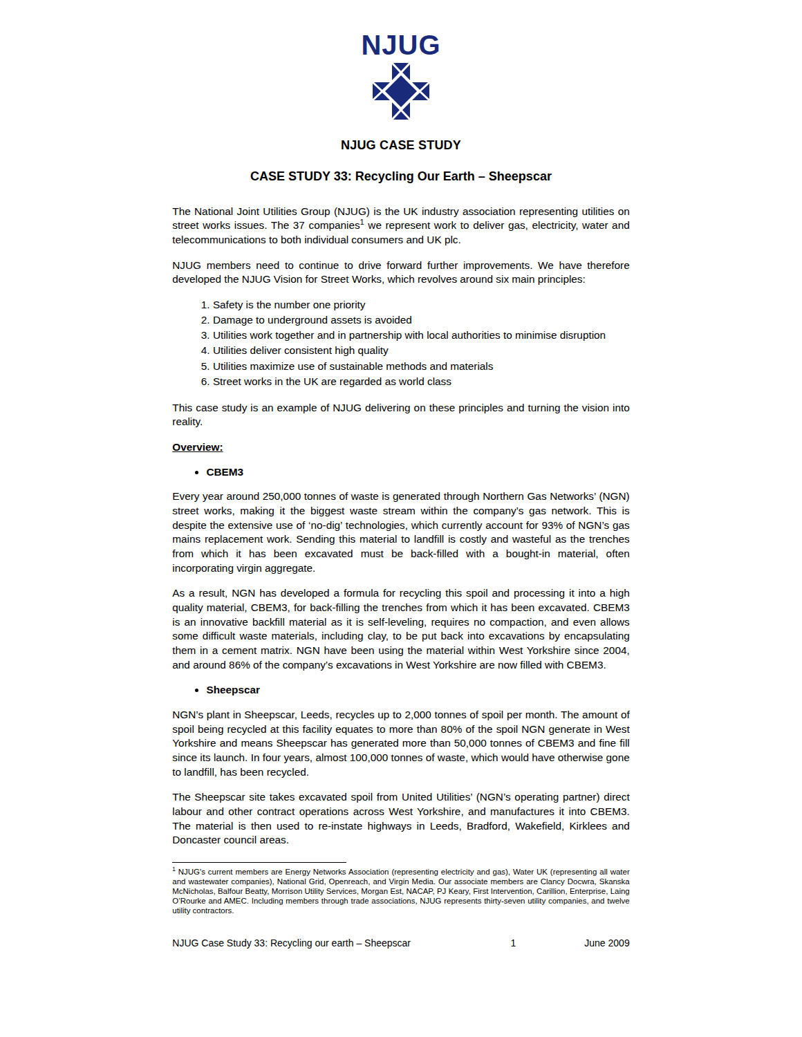NJUG
NJUG CASE STUDY
CASE STUDY 33: Recycling Our Earth – Sheepscar
The National Joint Utilities Group (NJUG) is the UK industry association representing utilities on street works issues. The 37 companies1 we represent work to deliver gas, electricity, water and telecommunications to both individual consumers and UK plc.
NJUG members need to continue to drive forward further improvements. We have therefore developed the NJUG Vision for Street Works, which revolves around six main principles:
Safety is the number one priority
Damage to underground assets is avoided
Utilities work together and in partnership with local authorities to minimise disruption
Utilities deliver consistent high quality
Utilities maximize use of sustainable methods and materials
Street works in the UK are regarded as world class
This case study is an example of NJUG delivering on these principles and turning the vision into reality.
Overview:
CBEM3
Every year around 250,000 tonnes of waste is generated through Northern Gas Networks’ (NGN) street works, making it the biggest waste stream within the company’s gas network. This is despite the extensive use of ‘no-dig’ technologies, which currently account for 93% of NGN’s gas mains replacement work. Sending this material to landfill is costly and wasteful as the trenches from which it has been excavated must be back-filled with a bought-in material, often incorporating virgin aggregate.
As a result, NGN has developed a formula for recycling this spoil and processing it into a high quality material, CBEM3, for back-filling the trenches from which it has been excavated. CBEM3 is an innovative backfill material as it is self-leveling, requires no compaction, and even allows some difficult waste materials, including clay, to be put back into excavations by encapsulating them in a cement matrix. NGN have been using the material within West Yorkshire since 2004, and around 86% of the company’s excavations in West Yorkshire are now filled with CBEM3.
Sheepscar
NGN’s plant in Sheepscar, Leeds, recycles up to 2,000 tonnes of spoil per month. The amount of spoil being recycled at this facility equates to more than 80% of the spoil NGN generate in West Yorkshire and means Sheepscar has generated more than 50,000 tonnes of CBEM3 and fine fill since its launch. In four years, almost 100,000 tonnes of waste, which would have otherwise gone to landfill, has been recycled.
The Sheepscar site takes excavated spoil from United Utilities’ (NGN’s operating partner) direct labour and other contract operations across West Yorkshire, and manufactures it into CBEM3. The material is then used to re-instate highways in Leeds, Bradford, Wakefield, Kirklees and Doncaster council areas.
1 NJUG's current members are Energy Networks Association (representing electricity and gas), Water UK (representing all water and wastewater companies), National Grid, Openreach, and Virgin Media. Our associate members are Clancy Docwra, Skanska McNicholas, Balfour Beatty, Morrison Utility Services, Morgan Est, NACAP, PJ Keary, First Intervention, Carillion, Enterprise, Laing O’Rourke and AMEC. Including members through trade associations, NJUG represents thirty-seven utility companies, and twelve utility contractors.
NJUG Case Study 33: Recycling our earth – Sheepscar
1
June 2009